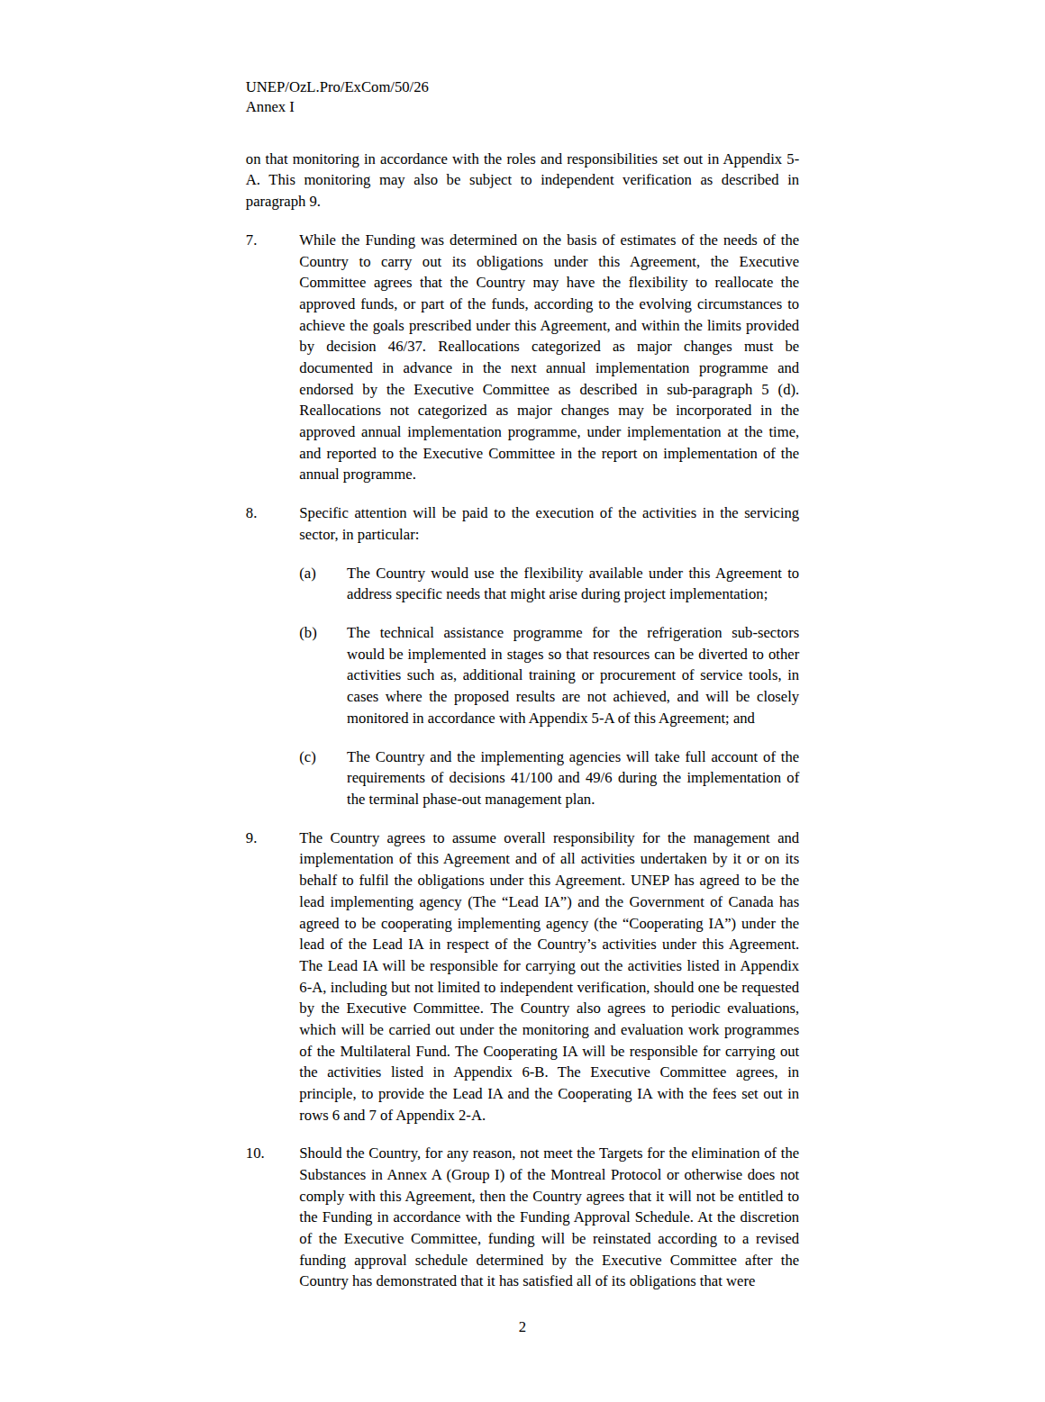UNEP/OzL.Pro/ExCom/50/26
Annex I
on that monitoring in accordance with the roles and responsibilities set out in Appendix 5-A. This monitoring may also be subject to independent verification as described in paragraph 9.
7.
While the Funding was determined on the basis of estimates of the needs of the Country to carry out its obligations under this Agreement, the Executive Committee agrees that the Country may have the flexibility to reallocate the approved funds, or part of the funds, according to the evolving circumstances to achieve the goals prescribed under this Agreement, and within the limits provided by decision 46/37. Reallocations categorized as major changes must be documented in advance in the next annual implementation programme and endorsed by the Executive Committee as described in sub-paragraph 5 (d). Reallocations not categorized as major changes may be incorporated in the approved annual implementation programme, under implementation at the time, and reported to the Executive Committee in the report on implementation of the annual programme.
8.
Specific attention will be paid to the execution of the activities in the servicing sector, in particular:
(a)
The Country would use the flexibility available under this Agreement to address specific needs that might arise during project implementation;
(b)
The technical assistance programme for the refrigeration sub-sectors would be implemented in stages so that resources can be diverted to other activities such as, additional training or procurement of service tools, in cases where the proposed results are not achieved, and will be closely monitored in accordance with Appendix 5-A of this Agreement; and
(c)
The Country and the implementing agencies will take full account of the requirements of decisions 41/100 and 49/6 during the implementation of the terminal phase-out management plan.
9.
The Country agrees to assume overall responsibility for the management and implementation of this Agreement and of all activities undertaken by it or on its behalf to fulfil the obligations under this Agreement. UNEP has agreed to be the lead implementing agency (The “Lead IA”) and the Government of Canada has agreed to be cooperating implementing agency (the “Cooperating IA”) under the lead of the Lead IA in respect of the Country’s activities under this Agreement. The Lead IA will be responsible for carrying out the activities listed in Appendix 6-A, including but not limited to independent verification, should one be requested by the Executive Committee. The Country also agrees to periodic evaluations, which will be carried out under the monitoring and evaluation work programmes of the Multilateral Fund. The Cooperating IA will be responsible for carrying out the activities listed in Appendix 6-B. The Executive Committee agrees, in principle, to provide the Lead IA and the Cooperating IA with the fees set out in rows 6 and 7 of Appendix 2-A.
10.
Should the Country, for any reason, not meet the Targets for the elimination of the Substances in Annex A (Group I) of the Montreal Protocol or otherwise does not comply with this Agreement, then the Country agrees that it will not be entitled to the Funding in accordance with the Funding Approval Schedule. At the discretion of the Executive Committee, funding will be reinstated according to a revised funding approval schedule determined by the Executive Committee after the Country has demonstrated that it has satisfied all of its obligations that were
2